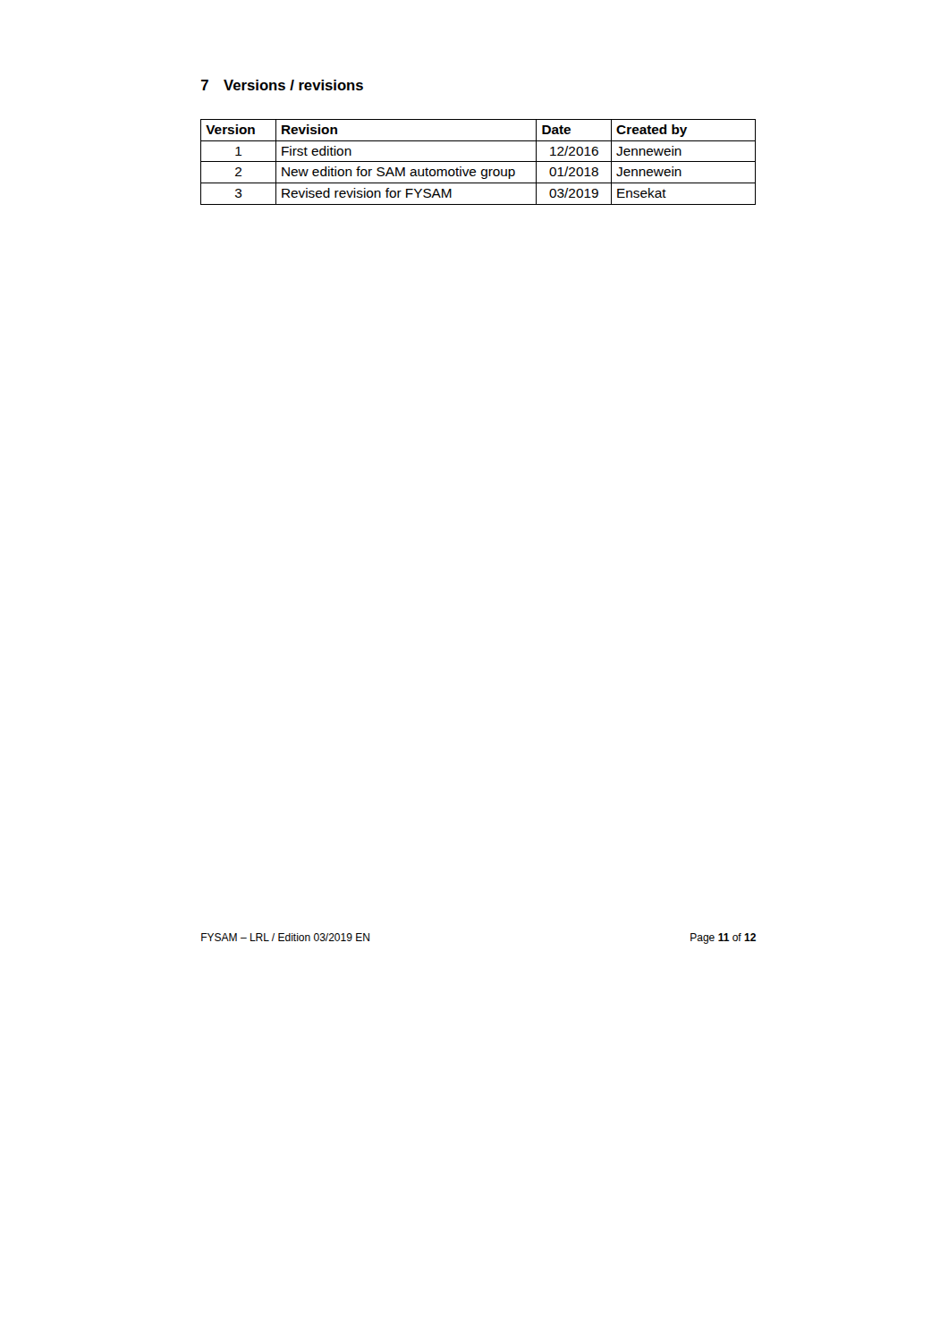7 Versions / revisions
| Version | Revision | Date | Created by |
| --- | --- | --- | --- |
| 1 | First edition | 12/2016 | Jennewein |
| 2 | New edition for SAM automotive group | 01/2018 | Jennewein |
| 3 | Revised revision for FYSAM | 03/2019 | Ensekat |
FYSAM – LRL / Edition 03/2019 EN
Page 11 of 12